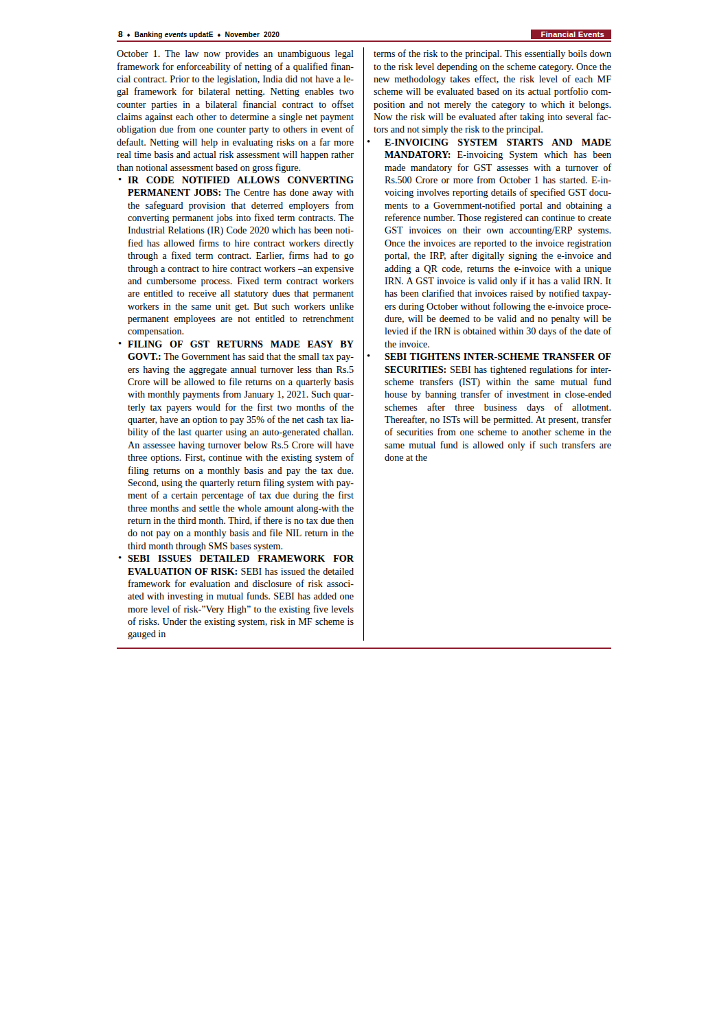8 ♦ Banking events updatE ♦ November 2020
Financial Events
October 1. The law now provides an unambiguous legal framework for enforceability of netting of a qualified financial contract. Prior to the legislation, India did not have a legal framework for bilateral netting. Netting enables two counter parties in a bilateral financial contract to offset claims against each other to determine a single net payment obligation due from one counter party to others in event of default. Netting will help in evaluating risks on a far more real time basis and actual risk assessment will happen rather than notional assessment based on gross figure.
IR Code notified allows converting permanent jobs: The Centre has done away with the safeguard provision that deterred employers from converting permanent jobs into fixed term contracts. The Industrial Relations (IR) Code 2020 which has been notified has allowed firms to hire contract workers directly through a fixed term contract. Earlier, firms had to go through a contract to hire contract workers –an expensive and cumbersome process. Fixed term contract workers are entitled to receive all statutory dues that permanent workers in the same unit get. But such workers unlike permanent employees are not entitled to retrenchment compensation.
Filing of GST returns made easy by Govt.: The Government has said that the small tax payers having the aggregate annual turnover less than Rs.5 Crore will be allowed to file returns on a quarterly basis with monthly payments from January 1, 2021. Such quarterly tax payers would for the first two months of the quarter, have an option to pay 35% of the net cash tax liability of the last quarter using an auto-generated challan. An assessee having turnover below Rs.5 Crore will have three options. First, continue with the existing system of filing returns on a monthly basis and pay the tax due. Second, using the quarterly return filing system with payment of a certain percentage of tax due during the first three months and settle the whole amount along-with the return in the third month. Third, if there is no tax due then do not pay on a monthly basis and file NIL return in the third month through SMS bases system.
SEBI issues detailed framework for evaluation of risk: SEBI has issued the detailed framework for evaluation and disclosure of risk associated with investing in mutual funds. SEBI has added one more level of risk-”Very High” to the existing five levels of risks. Under the existing system, risk in MF scheme is gauged in
terms of the risk to the principal. This essentially boils down to the risk level depending on the scheme category. Once the new methodology takes effect, the risk level of each MF scheme will be evaluated based on its actual portfolio composition and not merely the category to which it belongs. Now the risk will be evaluated after taking into several factors and not simply the risk to the principal.
E-invoicing system starts and made mandatory: E-invoicing System which has been made mandatory for GST assesses with a turnover of Rs.500 Crore or more from October 1 has started. E-invoicing involves reporting details of specified GST documents to a Government-notified portal and obtaining a reference number. Those registered can continue to create GST invoices on their own accounting/ERP systems. Once the invoices are reported to the invoice registration portal, the IRP, after digitally signing the e-invoice and adding a QR code, returns the e-invoice with a unique IRN. A GST invoice is valid only if it has a valid IRN. It has been clarified that invoices raised by notified taxpayers during October without following the e-invoice procedure, will be deemed to be valid and no penalty will be levied if the IRN is obtained within 30 days of the date of the invoice.
SEBI tightens inter-scheme transfer of securities: SEBI has tightened regulations for inter-scheme transfers (IST) within the same mutual fund house by banning transfer of investment in close-ended schemes after three business days of allotment. Thereafter, no ISTs will be permitted. At present, transfer of securities from one scheme to another scheme in the same mutual fund is allowed only if such transfers are done at the